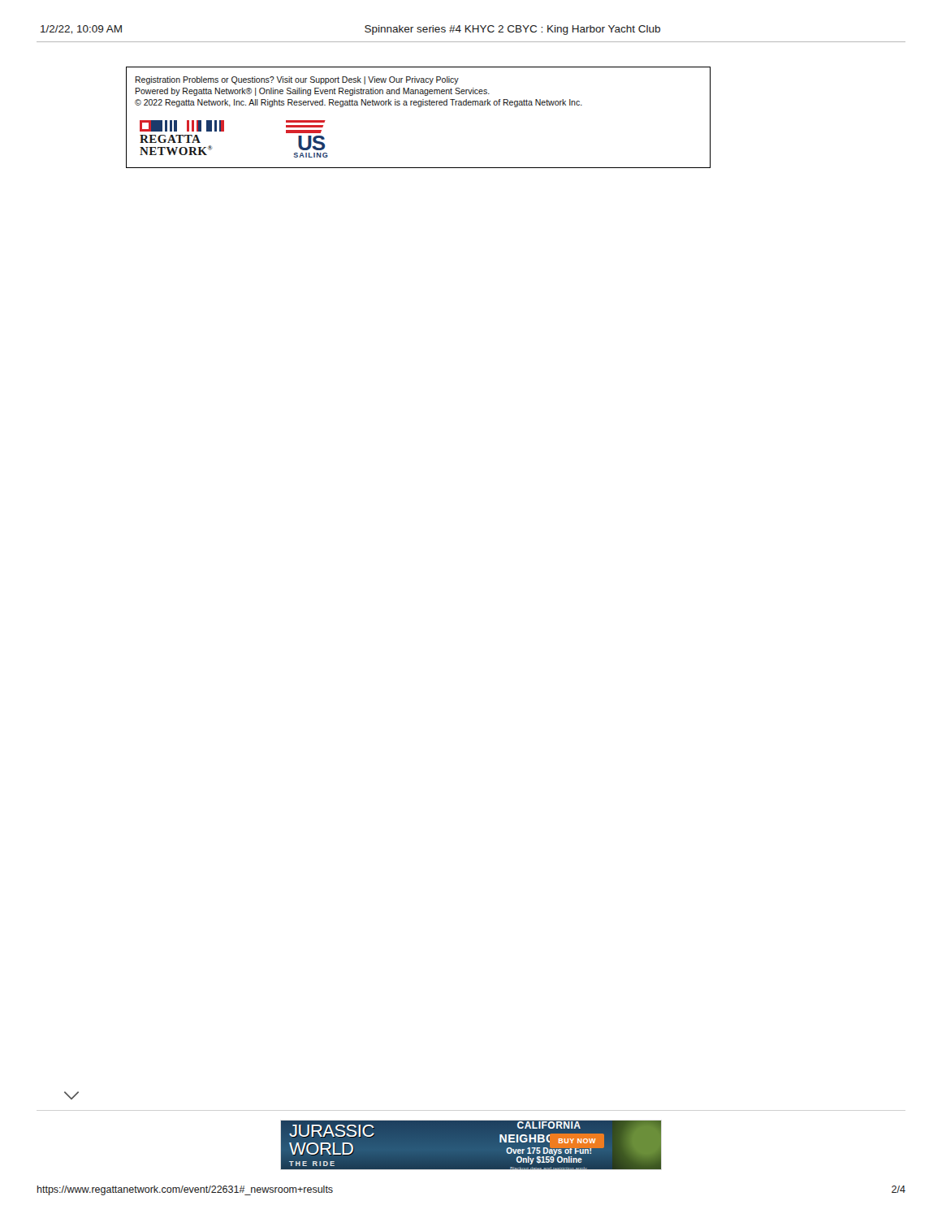1/2/22, 10:09 AM
Spinnaker series #4 KHYC 2 CBYC : King Harbor Yacht Club
Registration Problems or Questions? Visit our Support Desk | View Our Privacy Policy
Powered by Regatta Network® | Online Sailing Event Registration and Management Services.
© 2022 Regatta Network, Inc. All Rights Reserved. Regatta Network is a registered Trademark of Regatta Network Inc.
REGATTA
NETWORK®
US
SAILING
JURASSIC
WORLD
THE RIDE
CALIFORNIA
NEIGHBOR PASS
Over 175 Days of Fun!
Only $159 Online
Blackout dates and restriction apply.
BUY NOW
https://www.regattanetwork.com/event/22631#_newsroom+results 2/4